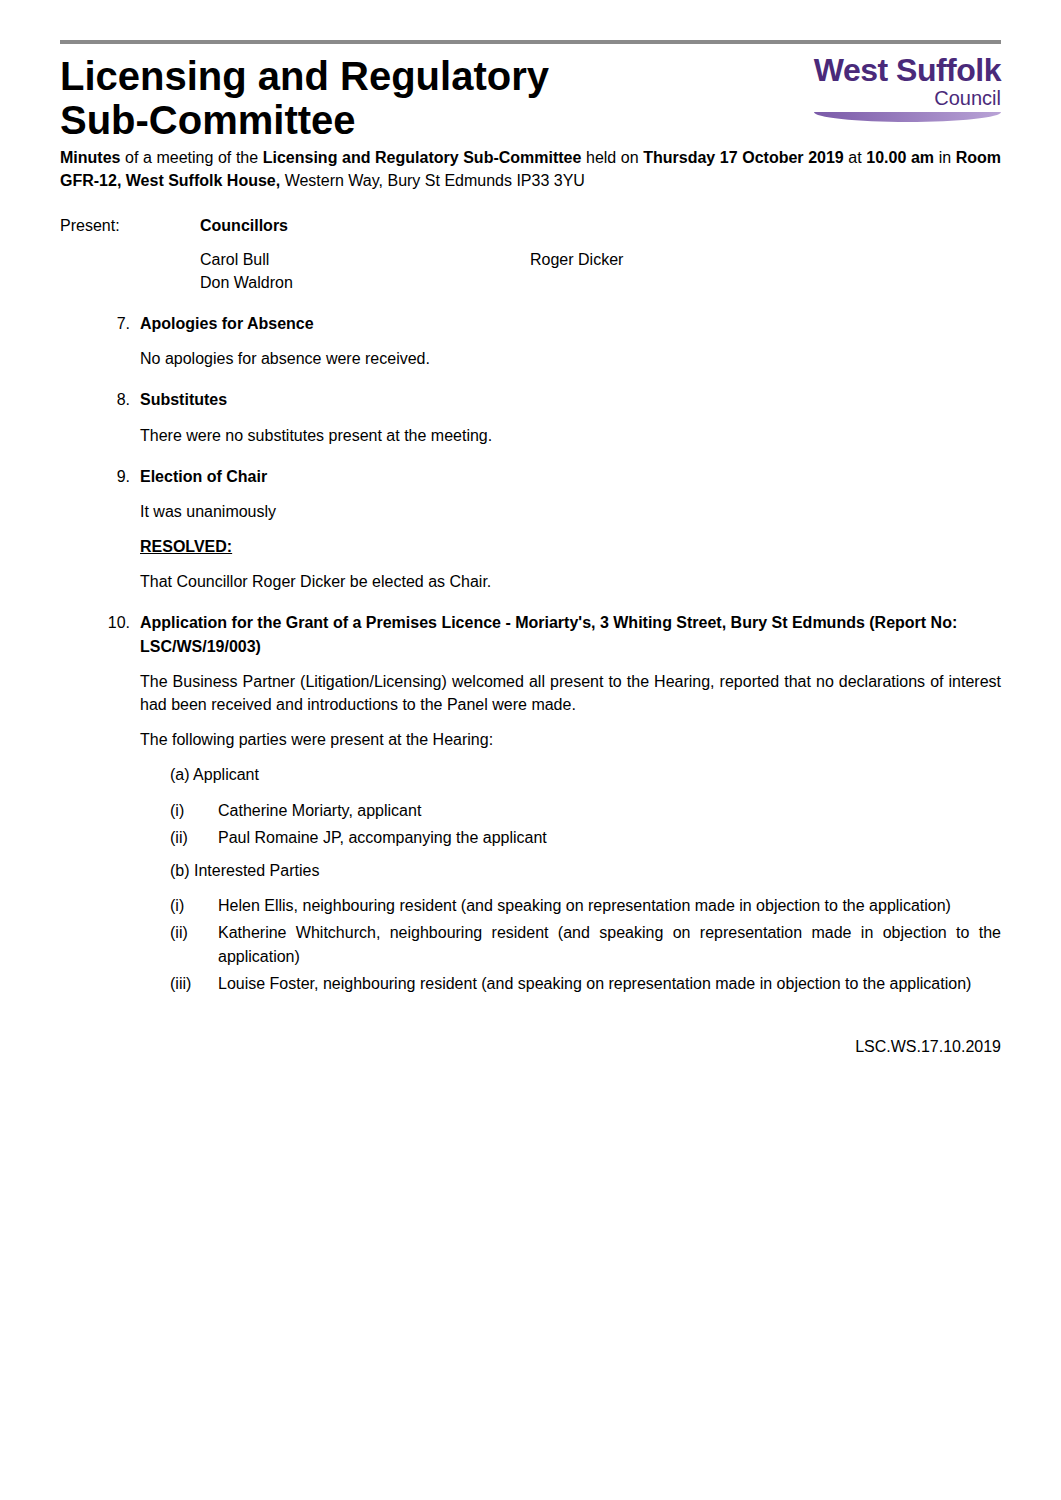Licensing and Regulatory Sub-Committee
West Suffolk Council
Minutes of a meeting of the Licensing and Regulatory Sub-Committee held on Thursday 17 October 2019 at 10.00 am in Room GFR-12, West Suffolk House, Western Way, Bury St Edmunds IP33 3YU
Present:
Councillors
Carol Bull
Roger Dicker
Don Waldron
Apologies for Absence
No apologies for absence were received.
Substitutes
There were no substitutes present at the meeting.
Election of Chair
It was unanimously
RESOLVED:
That Councillor Roger Dicker be elected as Chair.
Application for the Grant of a Premises Licence - Moriarty's, 3 Whiting Street, Bury St Edmunds (Report No: LSC/WS/19/003)
The Business Partner (Litigation/Licensing) welcomed all present to the Hearing, reported that no declarations of interest had been received and introductions to the Panel were made.
The following parties were present at the Hearing:
(a) Applicant
(i) Catherine Moriarty, applicant
(ii) Paul Romaine JP, accompanying the applicant
(b) Interested Parties
(i) Helen Ellis, neighbouring resident (and speaking on representation made in objection to the application)
(ii) Katherine Whitchurch, neighbouring resident (and speaking on representation made in objection to the application)
(iii) Louise Foster, neighbouring resident (and speaking on representation made in objection to the application)
LSC.WS.17.10.2019